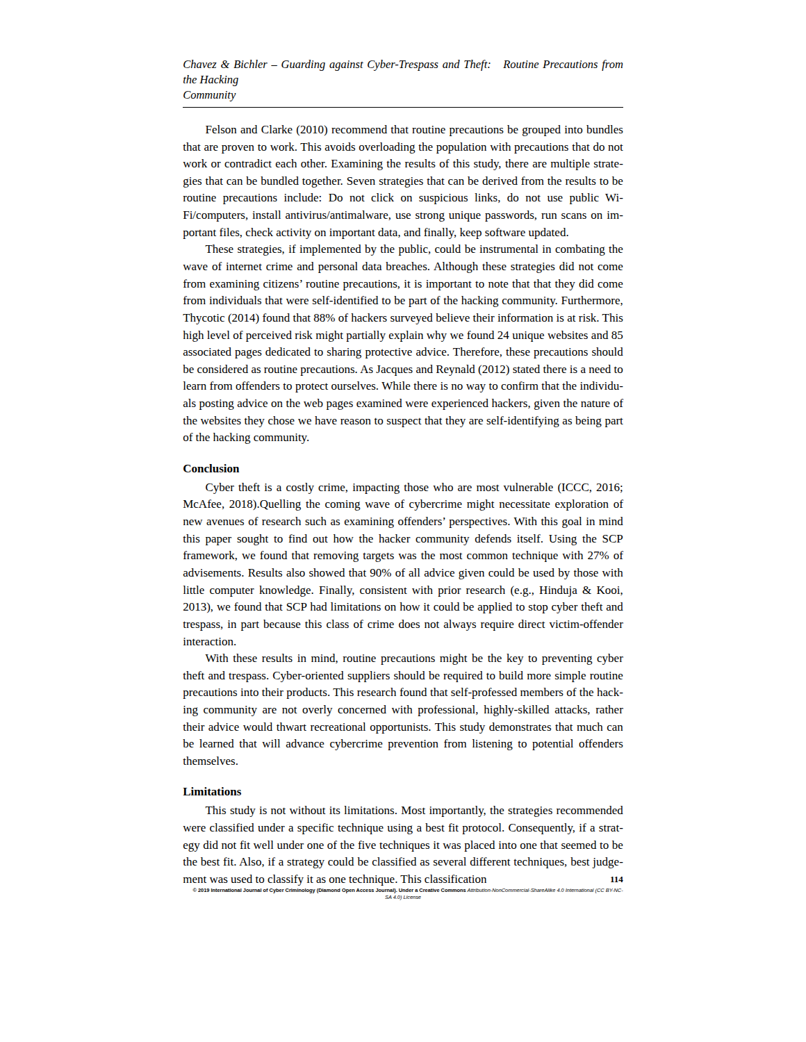Chavez & Bichler – Guarding against Cyber-Trespass and Theft: Routine Precautions from the Hacking Community
Felson and Clarke (2010) recommend that routine precautions be grouped into bundles that are proven to work. This avoids overloading the population with precautions that do not work or contradict each other. Examining the results of this study, there are multiple strategies that can be bundled together. Seven strategies that can be derived from the results to be routine precautions include: Do not click on suspicious links, do not use public Wi-Fi/computers, install antivirus/antimalware, use strong unique passwords, run scans on important files, check activity on important data, and finally, keep software updated.
These strategies, if implemented by the public, could be instrumental in combating the wave of internet crime and personal data breaches. Although these strategies did not come from examining citizens’ routine precautions, it is important to note that that they did come from individuals that were self-identified to be part of the hacking community. Furthermore, Thycotic (2014) found that 88% of hackers surveyed believe their information is at risk. This high level of perceived risk might partially explain why we found 24 unique websites and 85 associated pages dedicated to sharing protective advice. Therefore, these precautions should be considered as routine precautions. As Jacques and Reynald (2012) stated there is a need to learn from offenders to protect ourselves. While there is no way to confirm that the individuals posting advice on the web pages examined were experienced hackers, given the nature of the websites they chose we have reason to suspect that they are self-identifying as being part of the hacking community.
Conclusion
Cyber theft is a costly crime, impacting those who are most vulnerable (ICCC, 2016; McAfee, 2018).Quelling the coming wave of cybercrime might necessitate exploration of new avenues of research such as examining offenders’ perspectives. With this goal in mind this paper sought to find out how the hacker community defends itself. Using the SCP framework, we found that removing targets was the most common technique with 27% of advisements. Results also showed that 90% of all advice given could be used by those with little computer knowledge. Finally, consistent with prior research (e.g., Hinduja & Kooi, 2013), we found that SCP had limitations on how it could be applied to stop cyber theft and trespass, in part because this class of crime does not always require direct victim-offender interaction.
With these results in mind, routine precautions might be the key to preventing cyber theft and trespass. Cyber-oriented suppliers should be required to build more simple routine precautions into their products. This research found that self-professed members of the hacking community are not overly concerned with professional, highly-skilled attacks, rather their advice would thwart recreational opportunists. This study demonstrates that much can be learned that will advance cybercrime prevention from listening to potential offenders themselves.
Limitations
This study is not without its limitations. Most importantly, the strategies recommended were classified under a specific technique using a best fit protocol. Consequently, if a strategy did not fit well under one of the five techniques it was placed into one that seemed to be the best fit. Also, if a strategy could be classified as several different techniques, best judgement was used to classify it as one technique. This classification
114
© 2019 International Journal of Cyber Criminology (Diamond Open Access Journal). Under a Creative Commons Attribution-NonCommercial-ShareAlike 4.0 International (CC BY-NC-SA 4.0) License